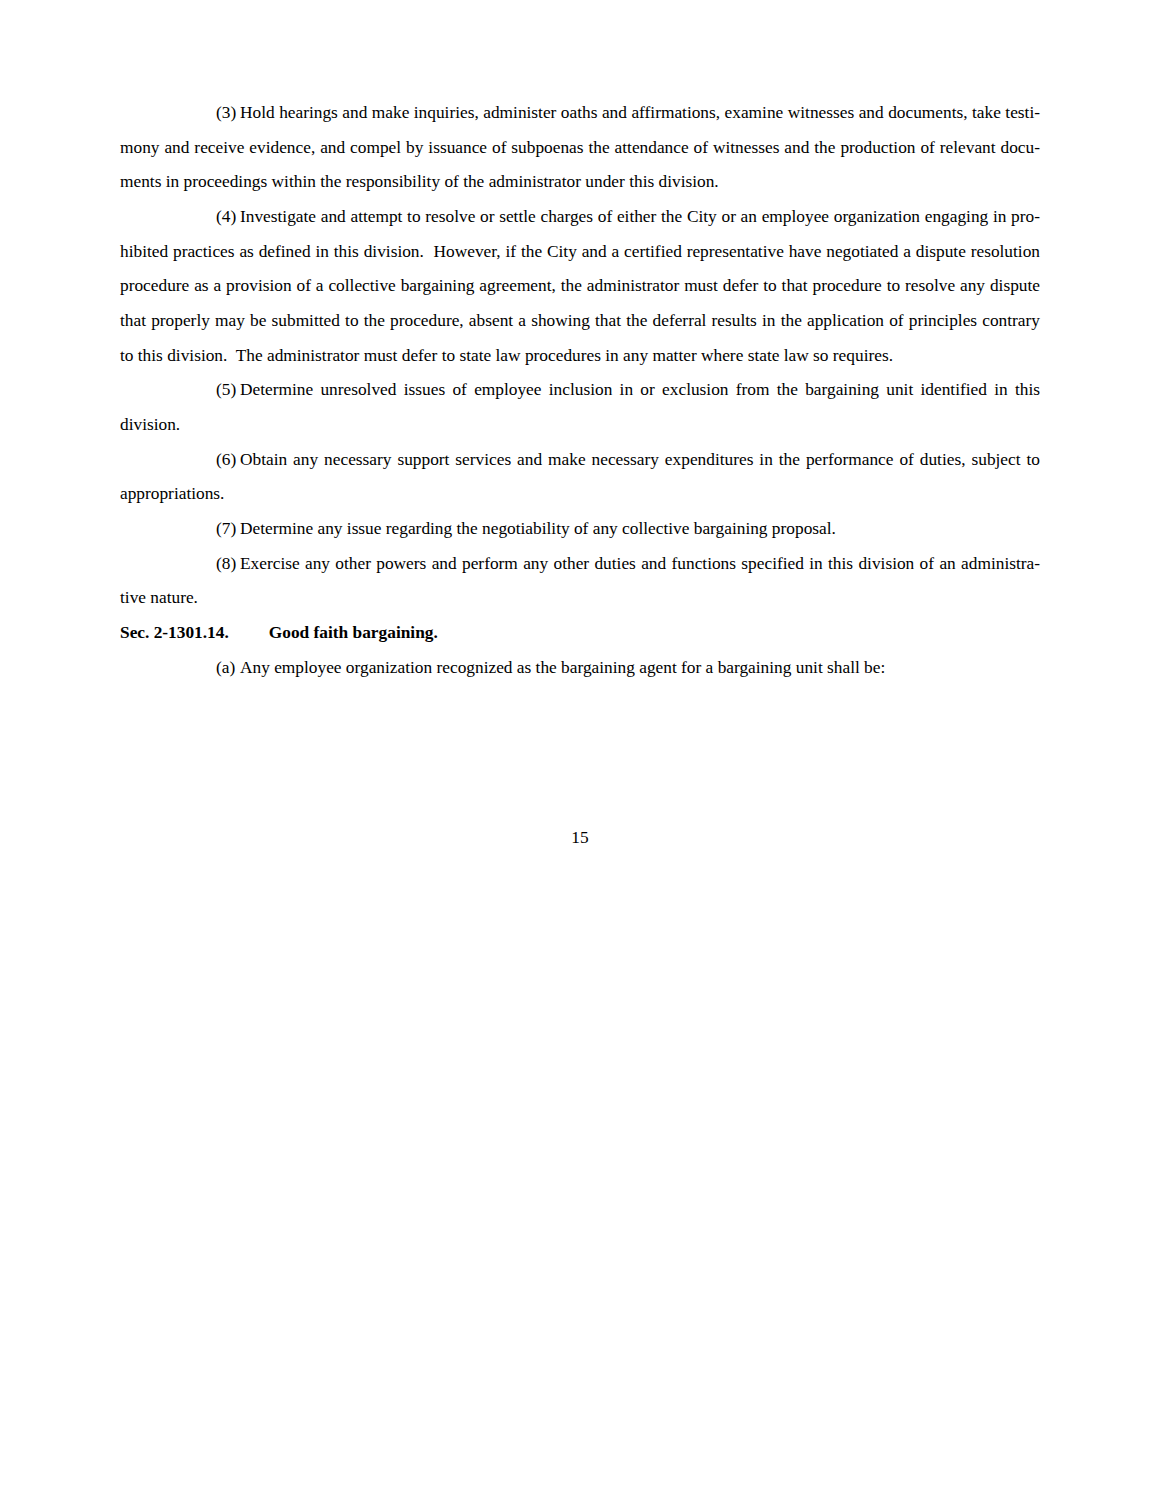(3) Hold hearings and make inquiries, administer oaths and affirmations, examine witnesses and documents, take testimony and receive evidence, and compel by issuance of subpoenas the attendance of witnesses and the production of relevant documents in proceedings within the responsibility of the administrator under this division.
(4) Investigate and attempt to resolve or settle charges of either the City or an employee organization engaging in prohibited practices as defined in this division. However, if the City and a certified representative have negotiated a dispute resolution procedure as a provision of a collective bargaining agreement, the administrator must defer to that procedure to resolve any dispute that properly may be submitted to the procedure, absent a showing that the deferral results in the application of principles contrary to this division. The administrator must defer to state law procedures in any matter where state law so requires.
(5) Determine unresolved issues of employee inclusion in or exclusion from the bargaining unit identified in this division.
(6) Obtain any necessary support services and make necessary expenditures in the performance of duties, subject to appropriations.
(7) Determine any issue regarding the negotiability of any collective bargaining proposal.
(8) Exercise any other powers and perform any other duties and functions specified in this division of an administrative nature.
Sec. 2-1301.14. Good faith bargaining.
(a) Any employee organization recognized as the bargaining agent for a bargaining unit shall be:
15